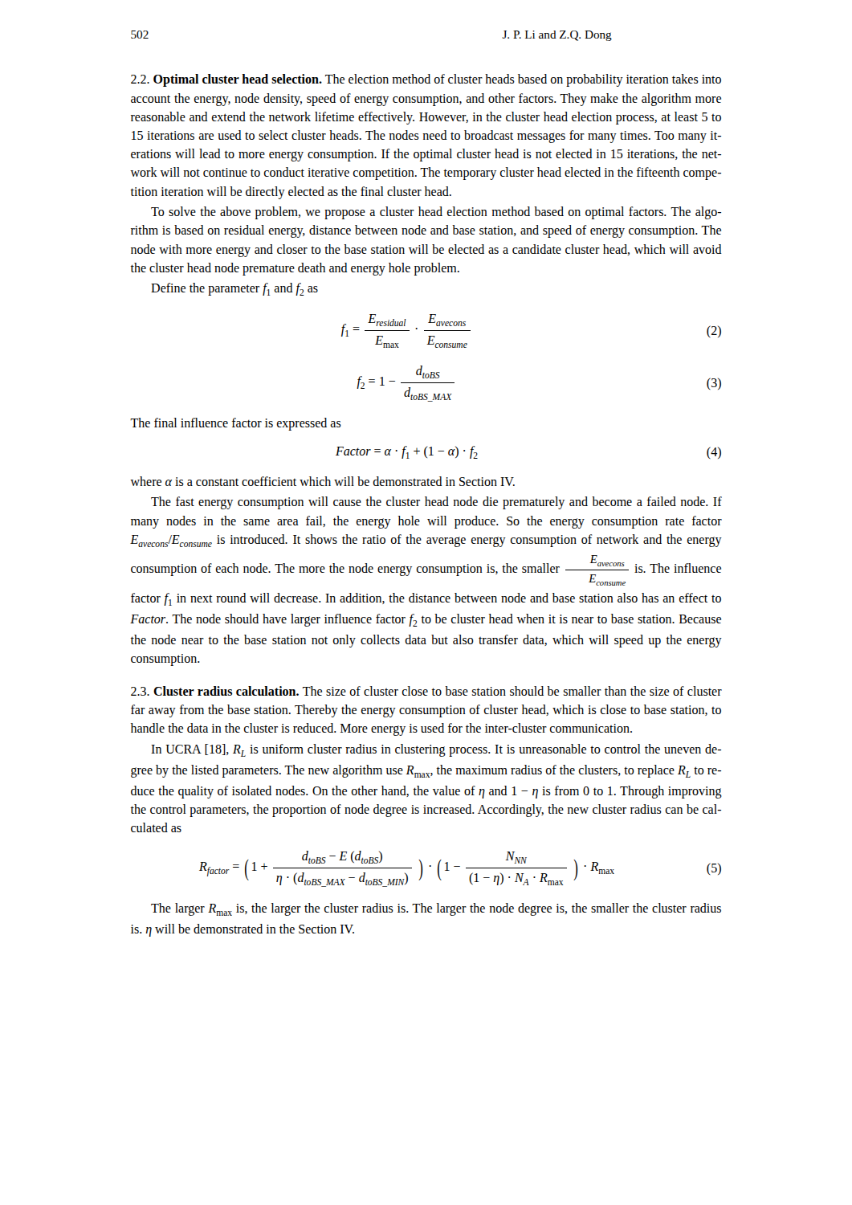502 J. P. Li and Z.Q. Dong
2.2. Optimal cluster head selection. The election method of cluster heads based on probability iteration takes into account the energy, node density, speed of energy consumption, and other factors. They make the algorithm more reasonable and extend the network lifetime effectively. However, in the cluster head election process, at least 5 to 15 iterations are used to select cluster heads. The nodes need to broadcast messages for many times. Too many iterations will lead to more energy consumption. If the optimal cluster head is not elected in 15 iterations, the network will not continue to conduct iterative competition. The temporary cluster head elected in the fifteenth competition iteration will be directly elected as the final cluster head.
To solve the above problem, we propose a cluster head election method based on optimal factors. The algorithm is based on residual energy, distance between node and base station, and speed of energy consumption. The node with more energy and closer to the base station will be elected as a candidate cluster head, which will avoid the cluster head node premature death and energy hole problem.
Define the parameter f1 and f2 as
f1 = Eresidual Emax · Eavecons Econsume (2)
f2 = 1 − dtoBS dtoBS_MAX (3)
The final influence factor is expressed as
Factor = α · f1 + (1 − α) · f2 (4)
where α is a constant coefficient which will be demonstrated in Section IV.
The fast energy consumption will cause the cluster head node die prematurely and become a failed node. If many nodes in the same area fail, the energy hole will produce. So the energy consumption rate factor Eavecons/Econsume is introduced. It shows the ratio of the average energy consumption of network and the energy consumption of each node. The more the node energy consumption is, the smaller Eavecons Econsume is. The influence factor f1 in next round will decrease. In addition, the distance between node and base station also has an effect to Factor. The node should have larger influence factor f2 to be cluster head when it is near to base station. Because the node near to the base station not only collects data but also transfer data, which will speed up the energy consumption.
2.3. Cluster radius calculation. The size of cluster close to base station should be smaller than the size of cluster far away from the base station. Thereby the energy consumption of cluster head, which is close to base station, to handle the data in the cluster is reduced. More energy is used for the inter-cluster communication.
In UCRA [18], RL is uniform cluster radius in clustering process. It is unreasonable to control the uneven degree by the listed parameters. The new algorithm use Rmax, the maximum radius of the clusters, to replace RL to reduce the quality of isolated nodes. On the other hand, the value of η and 1 − η is from 0 to 1. Through improving the control parameters, the proportion of node degree is increased. Accordingly, the new cluster radius can be calculated as
Rfactor = (1 + dtoBS − E (dtoBS) η · (dtoBS_MAX − dtoBS_MIN) ) · (1 − NNN (1 − η) · NA · Rmax ) · Rmax (5)
The larger Rmax is, the larger the cluster radius is. The larger the node degree is, the smaller the cluster radius is. η will be demonstrated in the Section IV.